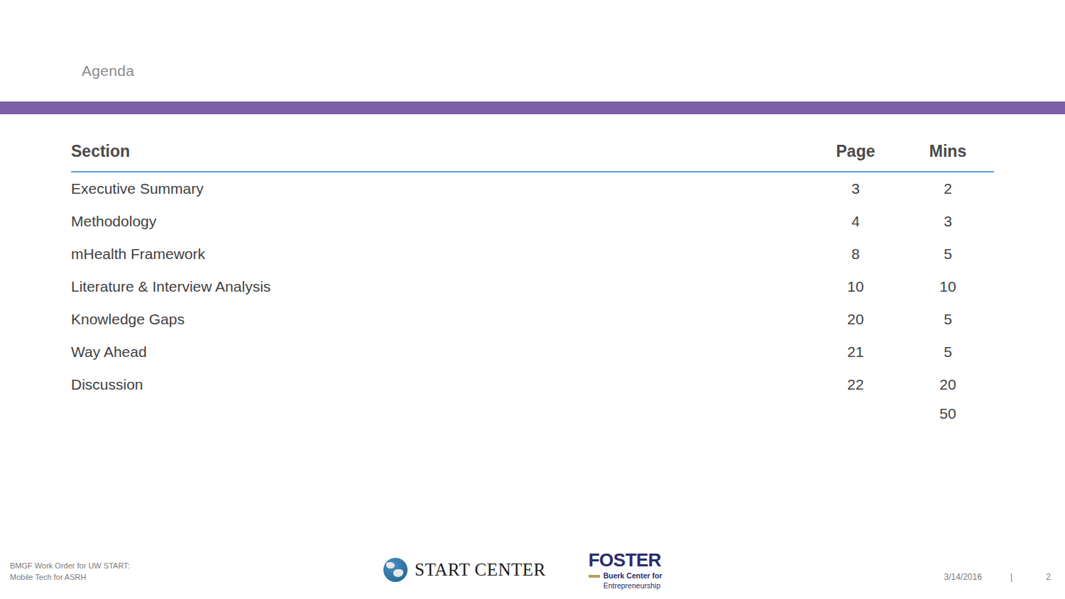Agenda
| Section | Page | Mins |
| --- | --- | --- |
| Executive Summary | 3 | 2 |
| Methodology | 4 | 3 |
| mHealth Framework | 8 | 5 |
| Literature & Interview Analysis | 10 | 10 |
| Knowledge Gaps | 20 | 5 |
| Way Ahead | 21 | 5 |
| Discussion | 22 | 20 |
| | | 50 |
BMGF Work Order for UW START:
Mobile Tech for ASRH
START CENTER
FOSTER
Buerk Center for
Entrepreneurship
3/14/2016 | 2